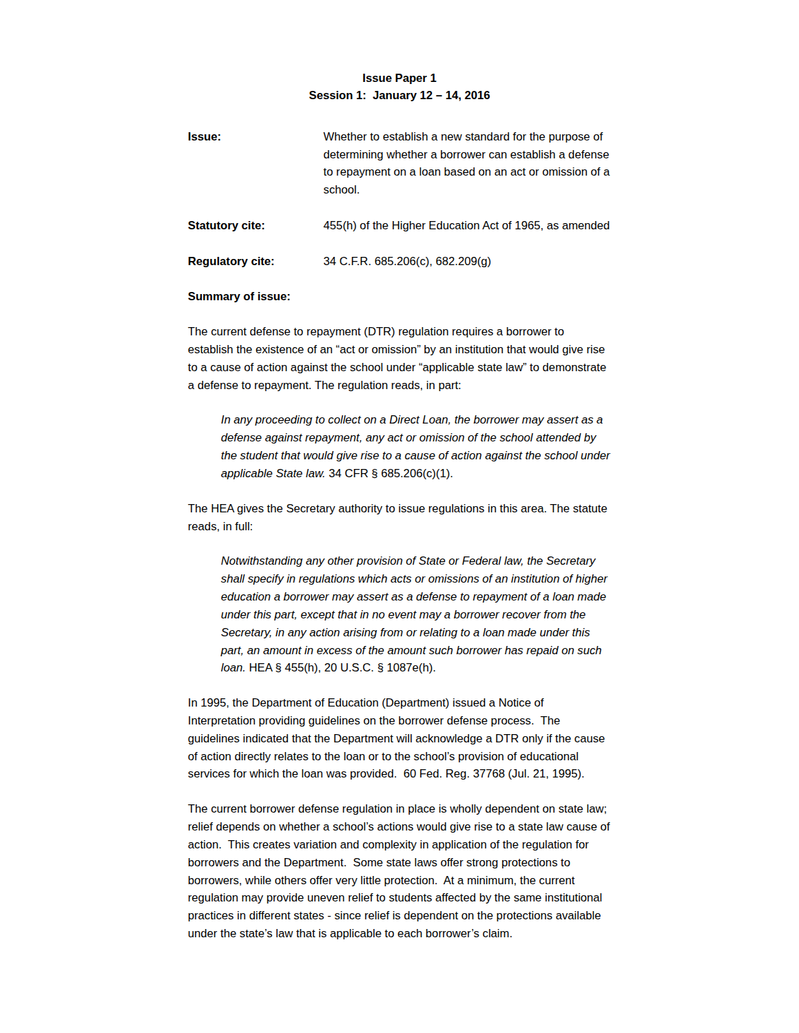Issue Paper 1 Session 1: January 12 – 14, 2016
Issue:
Whether to establish a new standard for the purpose of determining whether a borrower can establish a defense to repayment on a loan based on an act or omission of a school.
Statutory cite:
455(h) of the Higher Education Act of 1965, as amended
Regulatory cite:
34 C.F.R. 685.206(c), 682.209(g)
Summary of issue:
The current defense to repayment (DTR) regulation requires a borrower to establish the existence of an “act or omission” by an institution that would give rise to a cause of action against the school under “applicable state law” to demonstrate a defense to repayment. The regulation reads, in part:
In any proceeding to collect on a Direct Loan, the borrower may assert as a defense against repayment, any act or omission of the school attended by the student that would give rise to a cause of action against the school under applicable State law. 34 CFR § 685.206(c)(1).
The HEA gives the Secretary authority to issue regulations in this area. The statute reads, in full:
Notwithstanding any other provision of State or Federal law, the Secretary shall specify in regulations which acts or omissions of an institution of higher education a borrower may assert as a defense to repayment of a loan made under this part, except that in no event may a borrower recover from the Secretary, in any action arising from or relating to a loan made under this part, an amount in excess of the amount such borrower has repaid on such loan. HEA § 455(h), 20 U.S.C. § 1087e(h).
In 1995, the Department of Education (Department) issued a Notice of Interpretation providing guidelines on the borrower defense process. The guidelines indicated that the Department will acknowledge a DTR only if the cause of action directly relates to the loan or to the school’s provision of educational services for which the loan was provided. 60 Fed. Reg. 37768 (Jul. 21, 1995).
The current borrower defense regulation in place is wholly dependent on state law; relief depends on whether a school’s actions would give rise to a state law cause of action. This creates variation and complexity in application of the regulation for borrowers and the Department. Some state laws offer strong protections to borrowers, while others offer very little protection. At a minimum, the current regulation may provide uneven relief to students affected by the same institutional practices in different states - since relief is dependent on the protections available under the state’s law that is applicable to each borrower’s claim.